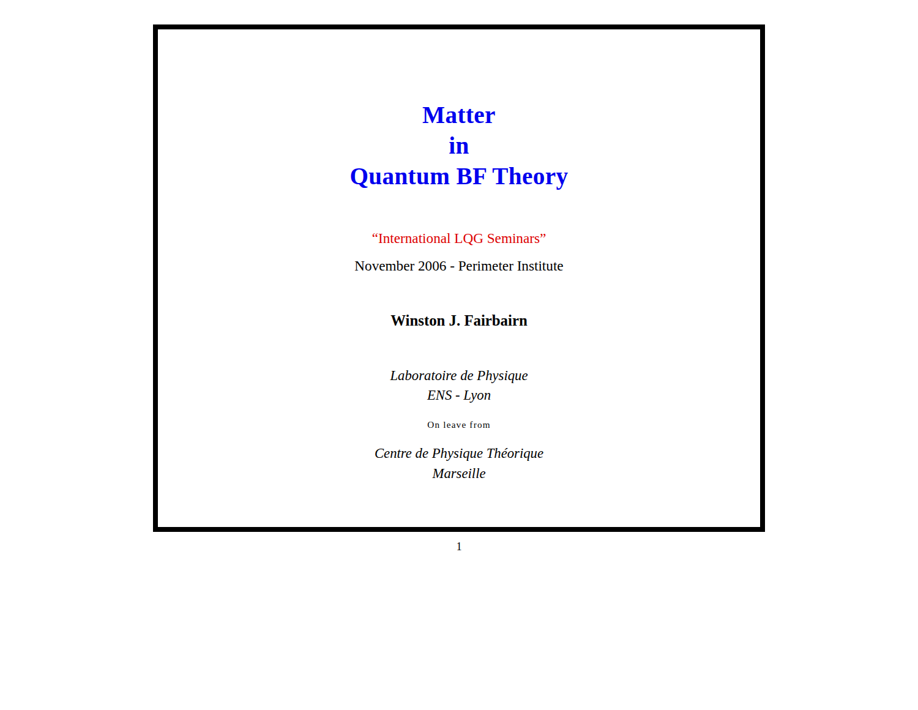Matter
in
Quantum BF Theory
“International LQG Seminars”
November 2006 - Perimeter Institute
Winston J. Fairbairn
Laboratoire de Physique
ENS - Lyon
On leave from
Centre de Physique Théorique
Marseille
1